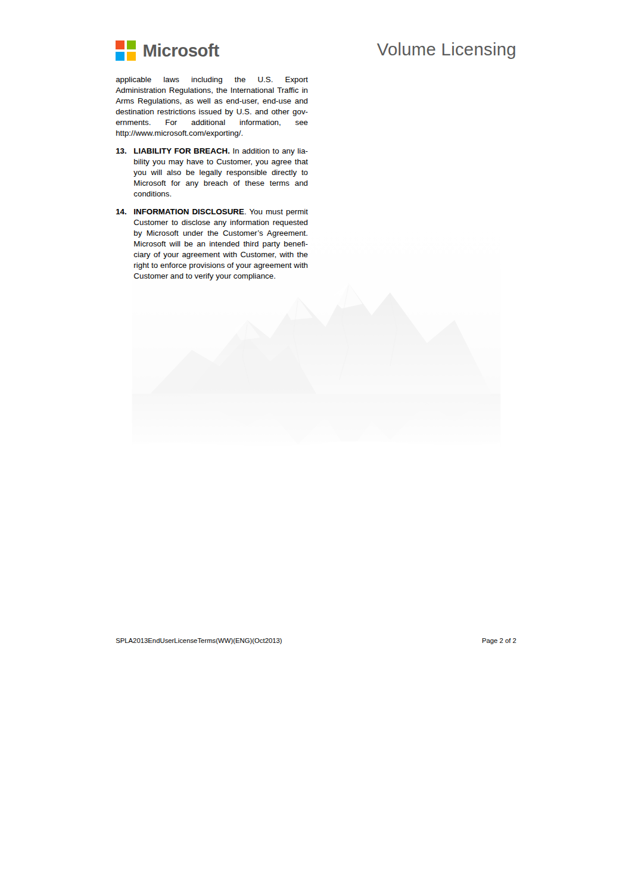Microsoft
Volume Licensing
applicable laws including the U.S. Export Administration Regulations, the International Traffic in Arms Regulations, as well as end-user, end-use and destination restrictions issued by U.S. and other governments. For additional information, see http://www.microsoft.com/exporting/.
13. LIABILITY FOR BREACH. In addition to any liability you may have to Customer, you agree that you will also be legally responsible directly to Microsoft for any breach of these terms and conditions.
14. INFORMATION DISCLOSURE. You must permit Customer to disclose any information requested by Microsoft under the Customer’s Agreement. Microsoft will be an intended third party beneficiary of your agreement with Customer, with the right to enforce provisions of your agreement with Customer and to verify your compliance.
SPLA2013EndUserLicenseTerms(WW)(ENG)(Oct2013)
Page 2 of 2